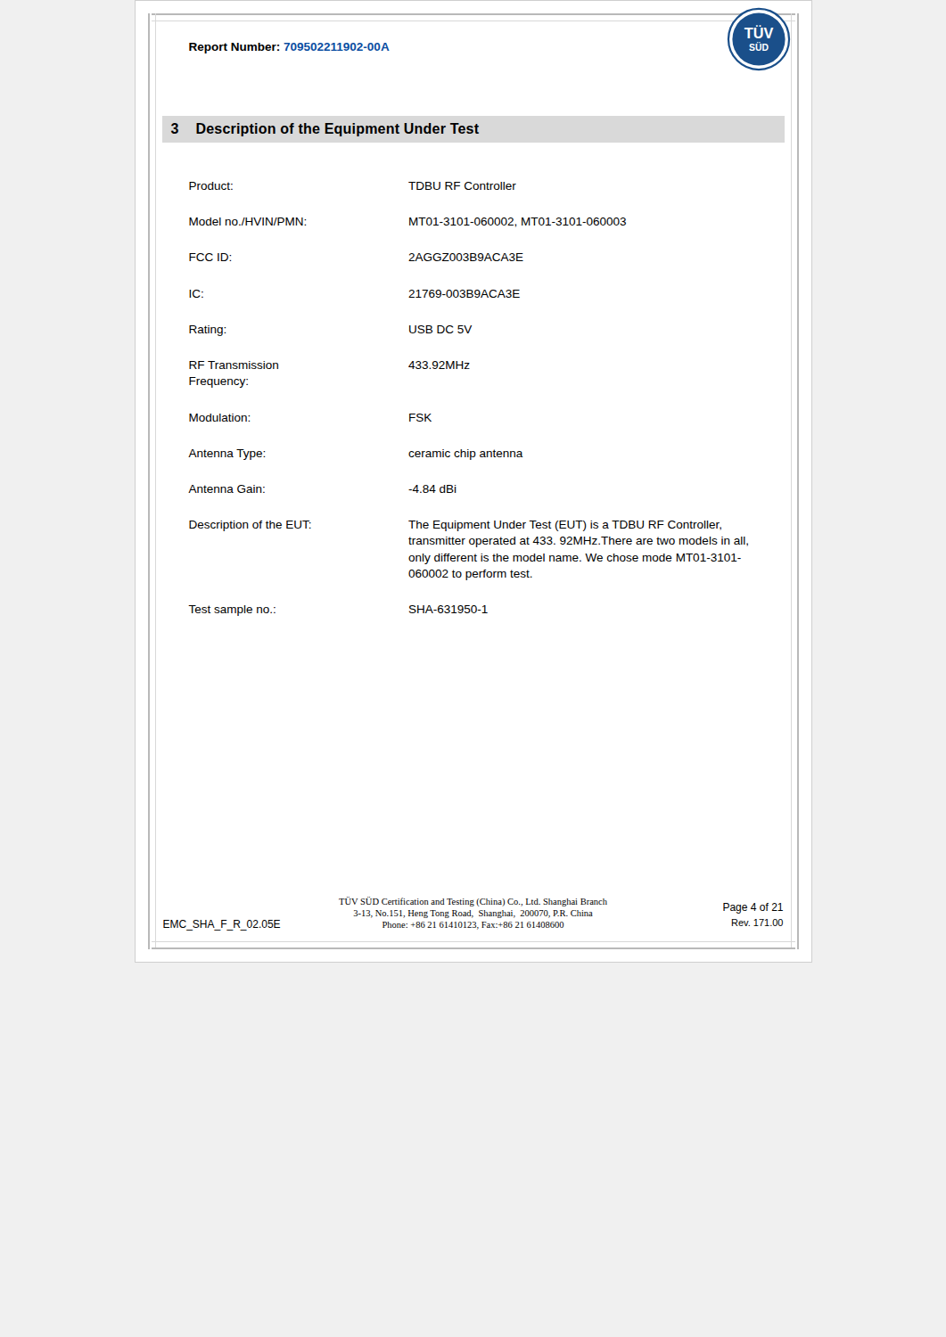TÜV SÜD
Report Number: 709502211902-00A
3 Description of the Equipment Under Test
| Product: | TDBU RF Controller |
| Model no./HVIN/PMN: | MT01-3101-060002, MT01-3101-060003 |
| FCC ID: | 2AGGZ003B9ACA3E |
| IC: | 21769-003B9ACA3E |
| Rating: | USB DC 5V |
| RF Transmission Frequency: | 433.92MHz |
| Modulation: | FSK |
| Antenna Type: | ceramic chip antenna |
| Antenna Gain: | -4.84 dBi |
| Description of the EUT: | The Equipment Under Test (EUT) is a TDBU RF Controller, transmitter operated at 433. 92MHz.There are two models in all, only different is the model name. We chose mode MT01-3101-060002 to perform test. |
| Test sample no.: | SHA-631950-1 |
| EMC_SHA_F_R_02.05E | TÜV SÜD Certification and Testing (China) Co., Ltd. Shanghai Branch 3-13, No.151, Heng Tong Road, Shanghai, 200070, P.R. China Phone: +86 21 61410123, Fax:+86 21 61408600 | Page 4 of 21 Rev. 171.00 |